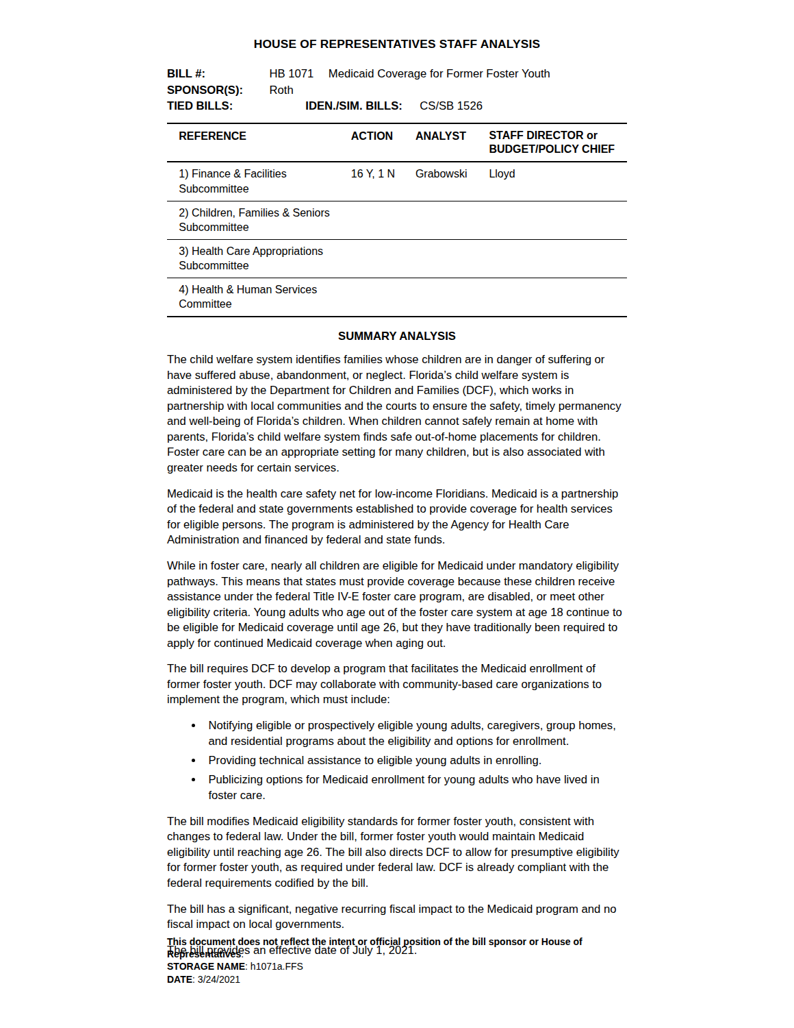HOUSE OF REPRESENTATIVES STAFF ANALYSIS
| BILL #: | HB 1071 | Medicaid Coverage for Former Foster Youth |
| SPONSOR(S): | Roth |
| TIED BILLS: | IDEN./SIM. BILLS: CS/SB 1526 |
| REFERENCE | ACTION | ANALYST | STAFF DIRECTOR or BUDGET/POLICY CHIEF |
| --- | --- | --- | --- |
| 1) Finance & Facilities Subcommittee | 16 Y, 1 N | Grabowski | Lloyd |
| 2) Children, Families & Seniors Subcommittee | | | |
| 3) Health Care Appropriations Subcommittee | | | |
| 4) Health & Human Services Committee | | | |
SUMMARY ANALYSIS
The child welfare system identifies families whose children are in danger of suffering or have suffered abuse, abandonment, or neglect. Florida’s child welfare system is administered by the Department for Children and Families (DCF), which works in partnership with local communities and the courts to ensure the safety, timely permanency and well-being of Florida’s children. When children cannot safely remain at home with parents, Florida’s child welfare system finds safe out-of-home placements for children. Foster care can be an appropriate setting for many children, but is also associated with greater needs for certain services.
Medicaid is the health care safety net for low-income Floridians. Medicaid is a partnership of the federal and state governments established to provide coverage for health services for eligible persons. The program is administered by the Agency for Health Care Administration and financed by federal and state funds.
While in foster care, nearly all children are eligible for Medicaid under mandatory eligibility pathways. This means that states must provide coverage because these children receive assistance under the federal Title IV-E foster care program, are disabled, or meet other eligibility criteria. Young adults who age out of the foster care system at age 18 continue to be eligible for Medicaid coverage until age 26, but they have traditionally been required to apply for continued Medicaid coverage when aging out.
The bill requires DCF to develop a program that facilitates the Medicaid enrollment of former foster youth. DCF may collaborate with community-based care organizations to implement the program, which must include:
Notifying eligible or prospectively eligible young adults, caregivers, group homes, and residential programs about the eligibility and options for enrollment.
Providing technical assistance to eligible young adults in enrolling.
Publicizing options for Medicaid enrollment for young adults who have lived in foster care.
The bill modifies Medicaid eligibility standards for former foster youth, consistent with changes to federal law. Under the bill, former foster youth would maintain Medicaid eligibility until reaching age 26. The bill also directs DCF to allow for presumptive eligibility for former foster youth, as required under federal law. DCF is already compliant with the federal requirements codified by the bill.
The bill has a significant, negative recurring fiscal impact to the Medicaid program and no fiscal impact on local governments.
The bill provides an effective date of July 1, 2021.
This document does not reflect the intent or official position of the bill sponsor or House of Representatives.
STORAGE NAME: h1071a.FFS
DATE: 3/24/2021